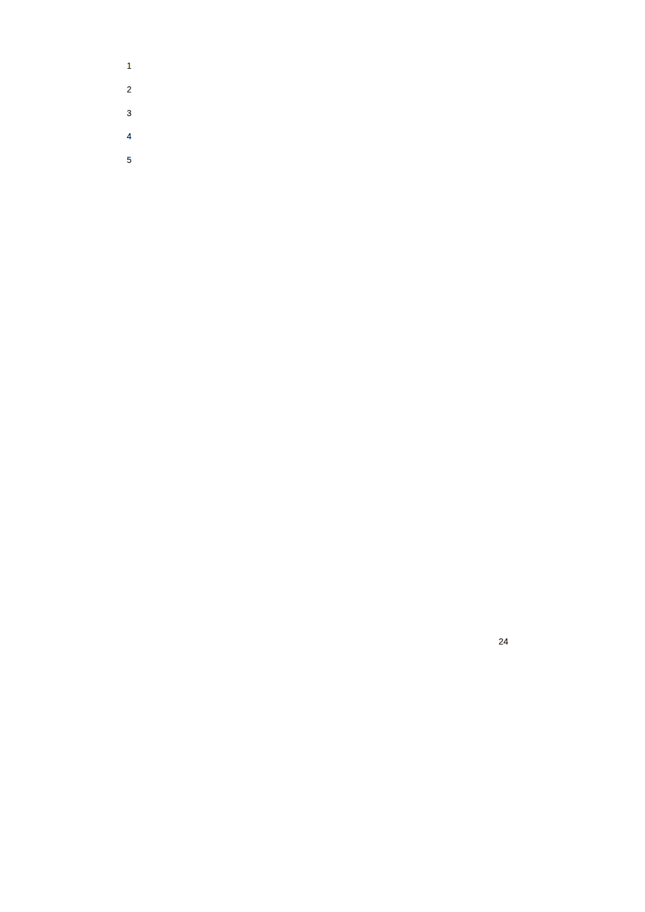1
2
3
4
5
24